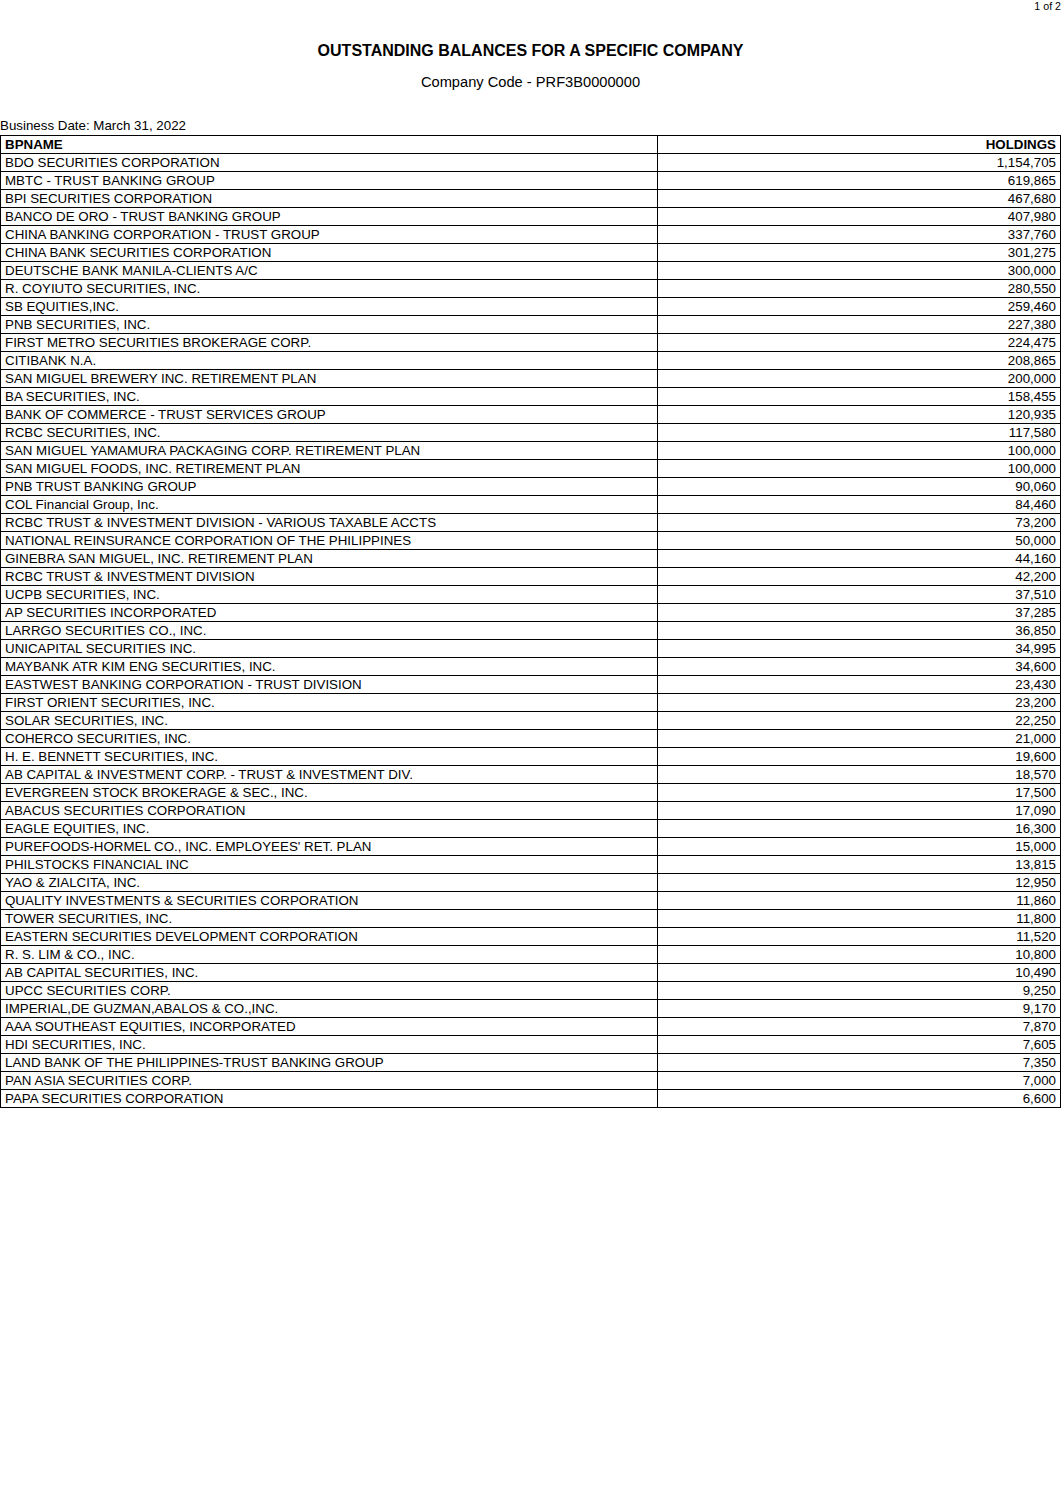1 of 2
OUTSTANDING BALANCES FOR A SPECIFIC COMPANY
Company Code - PRF3B0000000
Business Date: March 31, 2022
| BPNAME | HOLDINGS |
| --- | --- |
| BDO SECURITIES CORPORATION | 1,154,705 |
| MBTC - TRUST BANKING GROUP | 619,865 |
| BPI SECURITIES CORPORATION | 467,680 |
| BANCO DE ORO - TRUST BANKING GROUP | 407,980 |
| CHINA BANKING CORPORATION - TRUST GROUP | 337,760 |
| CHINA BANK SECURITIES CORPORATION | 301,275 |
| DEUTSCHE BANK MANILA-CLIENTS A/C | 300,000 |
| R. COYIUTO SECURITIES, INC. | 280,550 |
| SB EQUITIES,INC. | 259,460 |
| PNB SECURITIES, INC. | 227,380 |
| FIRST METRO SECURITIES BROKERAGE CORP. | 224,475 |
| CITIBANK N.A. | 208,865 |
| SAN MIGUEL BREWERY INC. RETIREMENT PLAN | 200,000 |
| BA SECURITIES, INC. | 158,455 |
| BANK OF COMMERCE - TRUST SERVICES GROUP | 120,935 |
| RCBC SECURITIES, INC. | 117,580 |
| SAN MIGUEL YAMAMURA PACKAGING CORP. RETIREMENT PLAN | 100,000 |
| SAN MIGUEL FOODS, INC. RETIREMENT PLAN | 100,000 |
| PNB TRUST BANKING GROUP | 90,060 |
| COL Financial Group, Inc. | 84,460 |
| RCBC TRUST & INVESTMENT DIVISION - VARIOUS TAXABLE ACCTS | 73,200 |
| NATIONAL REINSURANCE CORPORATION OF THE PHILIPPINES | 50,000 |
| GINEBRA SAN MIGUEL, INC. RETIREMENT PLAN | 44,160 |
| RCBC TRUST & INVESTMENT DIVISION | 42,200 |
| UCPB SECURITIES, INC. | 37,510 |
| AP SECURITIES INCORPORATED | 37,285 |
| LARRGO SECURITIES CO., INC. | 36,850 |
| UNICAPITAL SECURITIES INC. | 34,995 |
| MAYBANK ATR KIM ENG SECURITIES, INC. | 34,600 |
| EASTWEST BANKING CORPORATION - TRUST DIVISION | 23,430 |
| FIRST ORIENT SECURITIES, INC. | 23,200 |
| SOLAR SECURITIES, INC. | 22,250 |
| COHERCO SECURITIES, INC. | 21,000 |
| H. E. BENNETT SECURITIES, INC. | 19,600 |
| AB CAPITAL & INVESTMENT CORP. - TRUST & INVESTMENT DIV. | 18,570 |
| EVERGREEN STOCK BROKERAGE & SEC., INC. | 17,500 |
| ABACUS SECURITIES CORPORATION | 17,090 |
| EAGLE EQUITIES, INC. | 16,300 |
| PUREFOODS-HORMEL CO., INC. EMPLOYEES' RET. PLAN | 15,000 |
| PHILSTOCKS FINANCIAL INC | 13,815 |
| YAO & ZIALCITA, INC. | 12,950 |
| QUALITY INVESTMENTS & SECURITIES CORPORATION | 11,860 |
| TOWER SECURITIES, INC. | 11,800 |
| EASTERN SECURITIES DEVELOPMENT CORPORATION | 11,520 |
| R. S. LIM & CO., INC. | 10,800 |
| AB CAPITAL SECURITIES, INC. | 10,490 |
| UPCC SECURITIES CORP. | 9,250 |
| IMPERIAL,DE GUZMAN,ABALOS & CO.,INC. | 9,170 |
| AAA SOUTHEAST EQUITIES, INCORPORATED | 7,870 |
| HDI SECURITIES, INC. | 7,605 |
| LAND BANK OF THE PHILIPPINES-TRUST BANKING GROUP | 7,350 |
| PAN ASIA SECURITIES CORP. | 7,000 |
| PAPA SECURITIES CORPORATION | 6,600 |